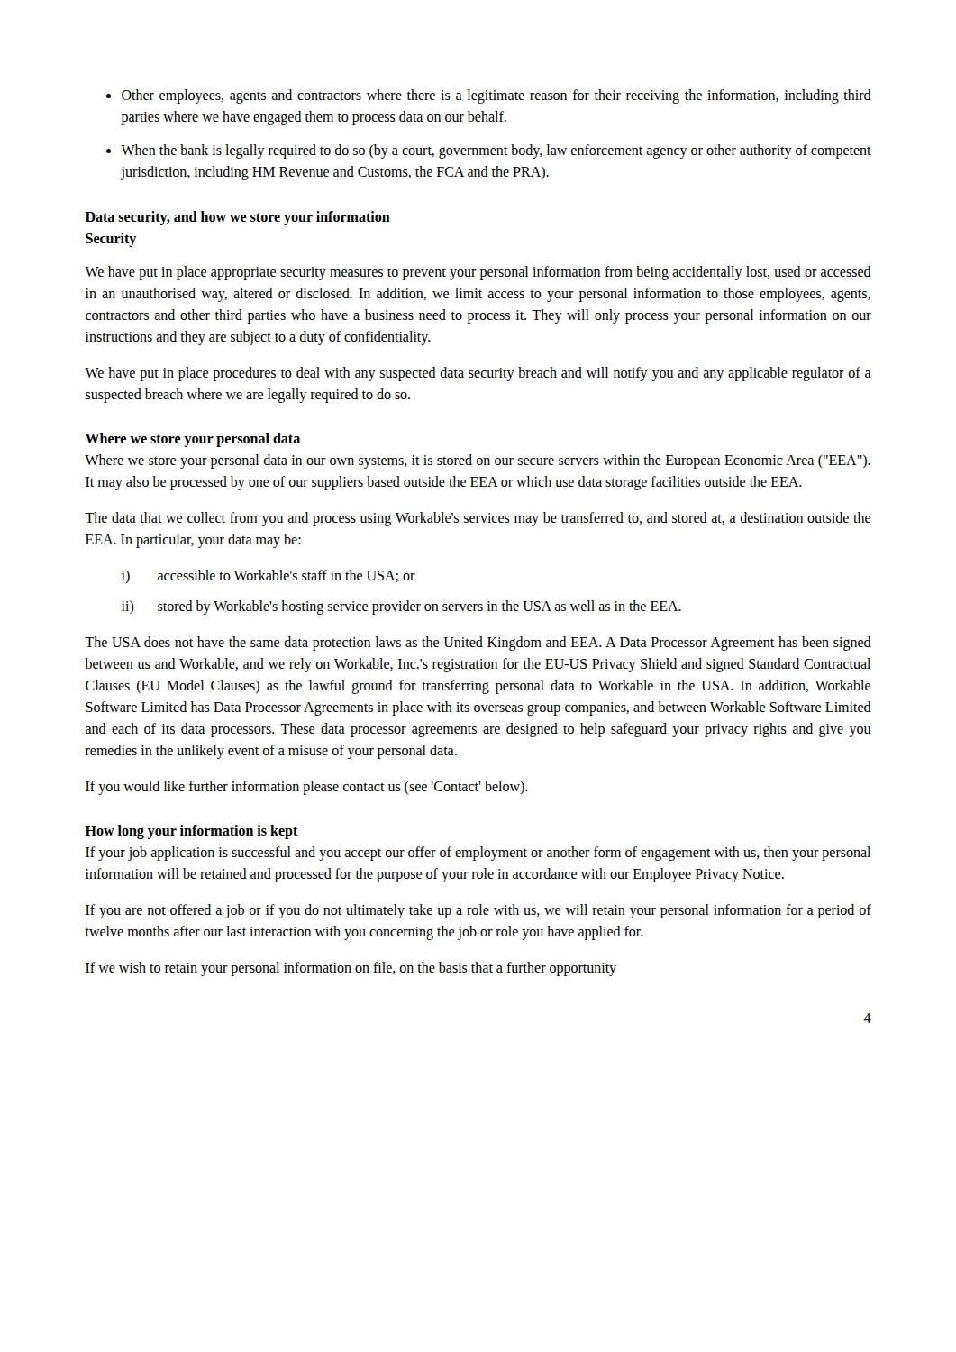Other employees, agents and contractors where there is a legitimate reason for their receiving the information, including third parties where we have engaged them to process data on our behalf.
When the bank is legally required to do so (by a court, government body, law enforcement agency or other authority of competent jurisdiction, including HM Revenue and Customs, the FCA and the PRA).
Data security, and how we store your information
Security
We have put in place appropriate security measures to prevent your personal information from being accidentally lost, used or accessed in an unauthorised way, altered or disclosed. In addition, we limit access to your personal information to those employees, agents, contractors and other third parties who have a business need to process it. They will only process your personal information on our instructions and they are subject to a duty of confidentiality.
We have put in place procedures to deal with any suspected data security breach and will notify you and any applicable regulator of a suspected breach where we are legally required to do so.
Where we store your personal data
Where we store your personal data in our own systems, it is stored on our secure servers within the European Economic Area ("EEA"). It may also be processed by one of our suppliers based outside the EEA or which use data storage facilities outside the EEA.
The data that we collect from you and process using Workable's services may be transferred to, and stored at, a destination outside the EEA. In particular, your data may be:
i) accessible to Workable's staff in the USA; or
ii) stored by Workable's hosting service provider on servers in the USA as well as in the EEA.
The USA does not have the same data protection laws as the United Kingdom and EEA. A Data Processor Agreement has been signed between us and Workable, and we rely on Workable, Inc.'s registration for the EU-US Privacy Shield and signed Standard Contractual Clauses (EU Model Clauses) as the lawful ground for transferring personal data to Workable in the USA. In addition, Workable Software Limited has Data Processor Agreements in place with its overseas group companies, and between Workable Software Limited and each of its data processors. These data processor agreements are designed to help safeguard your privacy rights and give you remedies in the unlikely event of a misuse of your personal data.
If you would like further information please contact us (see 'Contact' below).
How long your information is kept
If your job application is successful and you accept our offer of employment or another form of engagement with us, then your personal information will be retained and processed for the purpose of your role in accordance with our Employee Privacy Notice.
If you are not offered a job or if you do not ultimately take up a role with us, we will retain your personal information for a period of twelve months after our last interaction with you concerning the job or role you have applied for.
If we wish to retain your personal information on file, on the basis that a further opportunity
4